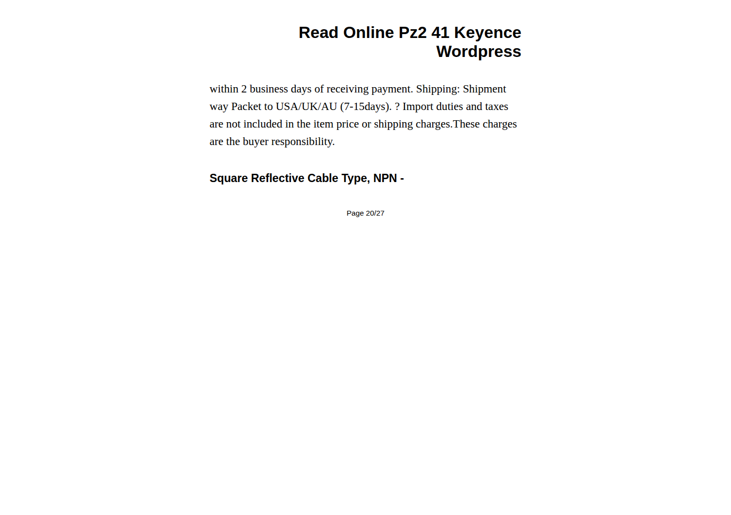Read Online Pz2 41 Keyence Wordpress
within 2 business days of receiving payment. Shipping: Shipment way Packet to USA/UK/AU (7-15days). ? Import duties and taxes are not included in the item price or shipping charges.These charges are the buyer responsibility.
Square Reflective Cable Type, NPN -
Page 20/27